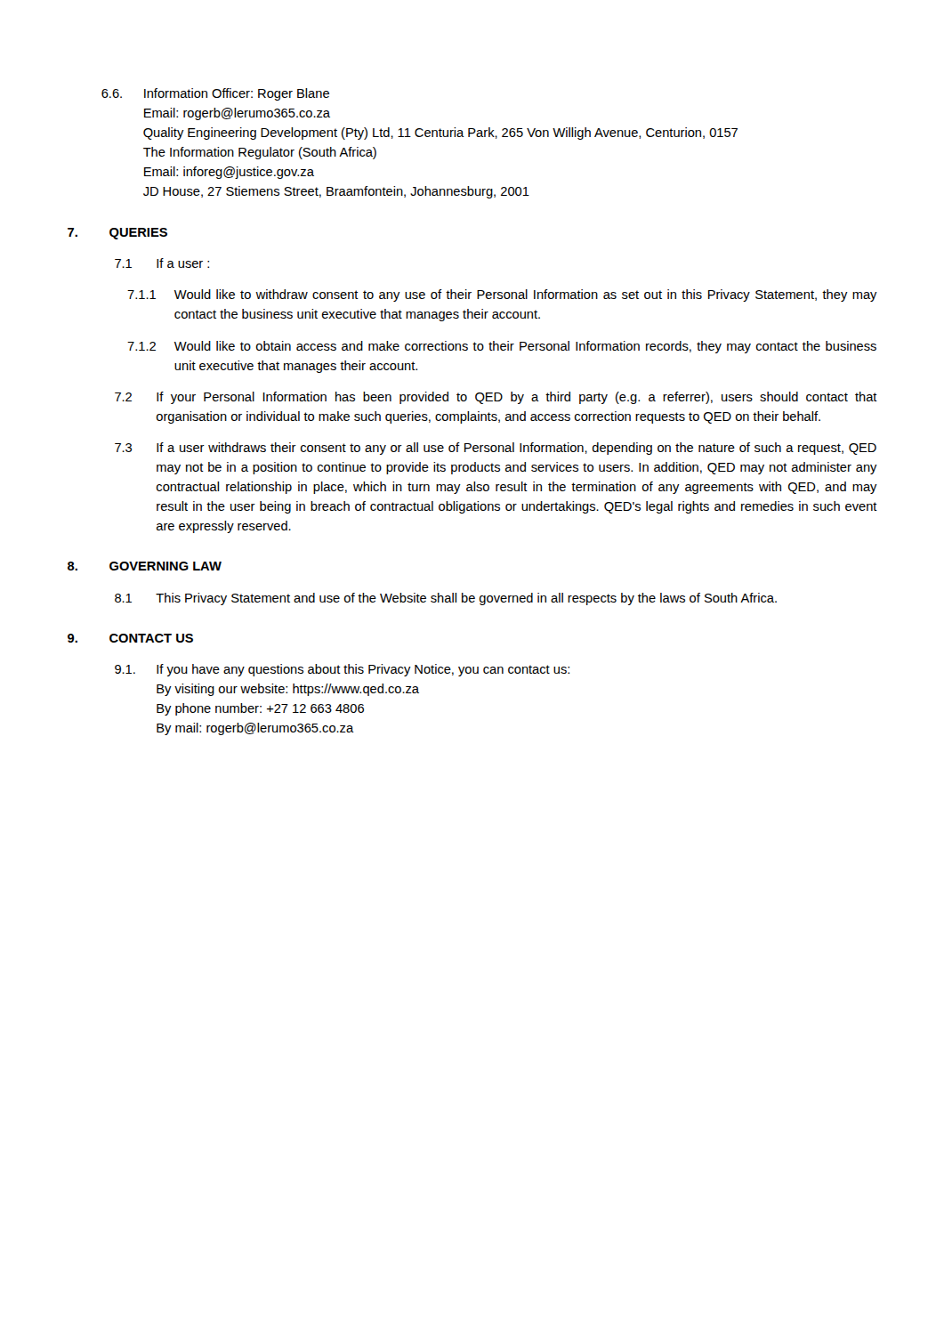6.6.
Information Officer: Roger Blane
Email: rogerb@lerumo365.co.za
Quality Engineering Development (Pty) Ltd, 11 Centuria Park, 265 Von Willigh Avenue, Centurion, 0157
The Information Regulator (South Africa)
Email: inforeg@justice.gov.za
JD House, 27 Stiemens Street, Braamfontein, Johannesburg, 2001
7.
QUERIES
7.1
If a user :
7.1.1
Would like to withdraw consent to any use of their Personal Information as set out in this Privacy Statement, they may contact the business unit executive that manages their account.
7.1.2
Would like to obtain access and make corrections to their Personal Information records, they may contact the business unit executive that manages their account.
7.2
If your Personal Information has been provided to QED by a third party (e.g. a referrer), users should contact that organisation or individual to make such queries, complaints, and access correction requests to QED on their behalf.
7.3
If a user withdraws their consent to any or all use of Personal Information, depending on the nature of such a request, QED may not be in a position to continue to provide its products and services to users. In addition, QED may not administer any contractual relationship in place, which in turn may also result in the termination of any agreements with QED, and may result in the user being in breach of contractual obligations or undertakings. QED's legal rights and remedies in such event are expressly reserved.
8.
GOVERNING LAW
8.1
This Privacy Statement and use of the Website shall be governed in all respects by the laws of South Africa.
9.
CONTACT US
9.1.
If you have any questions about this Privacy Notice, you can contact us:
By visiting our website: https://www.qed.co.za
By phone number: +27 12 663 4806
By mail: rogerb@lerumo365.co.za